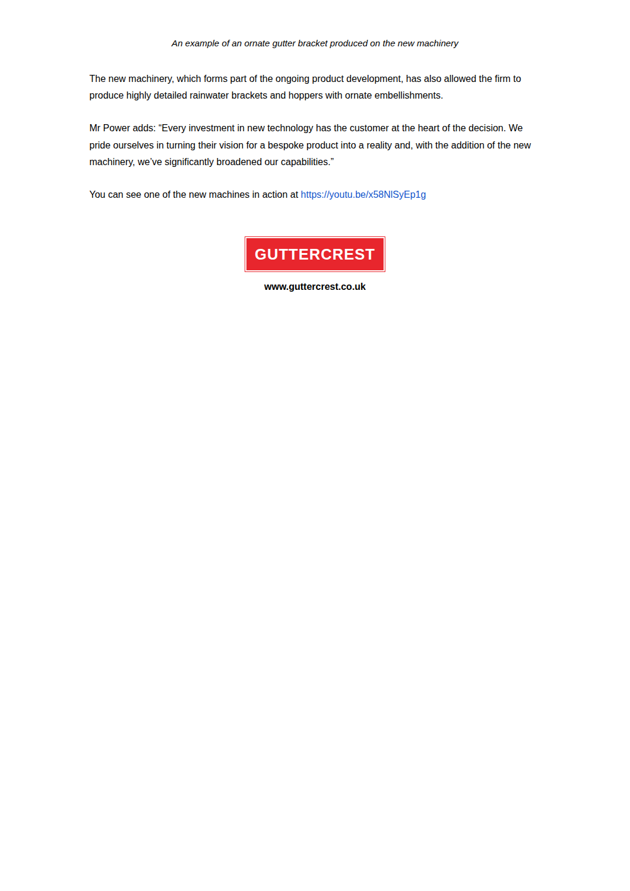An example of an ornate gutter bracket produced on the new machinery
The new machinery, which forms part of the ongoing product development, has also allowed the firm to produce highly detailed rainwater brackets and hoppers with ornate embellishments.
Mr Power adds: “Every investment in new technology has the customer at the heart of the decision. We pride ourselves in turning their vision for a bespoke product into a reality and, with the addition of the new machinery, we’ve significantly broadened our capabilities.”
You can see one of the new machines in action at https://youtu.be/x58NlSyEp1g
GUTTERCREST
www.guttercrest.co.uk